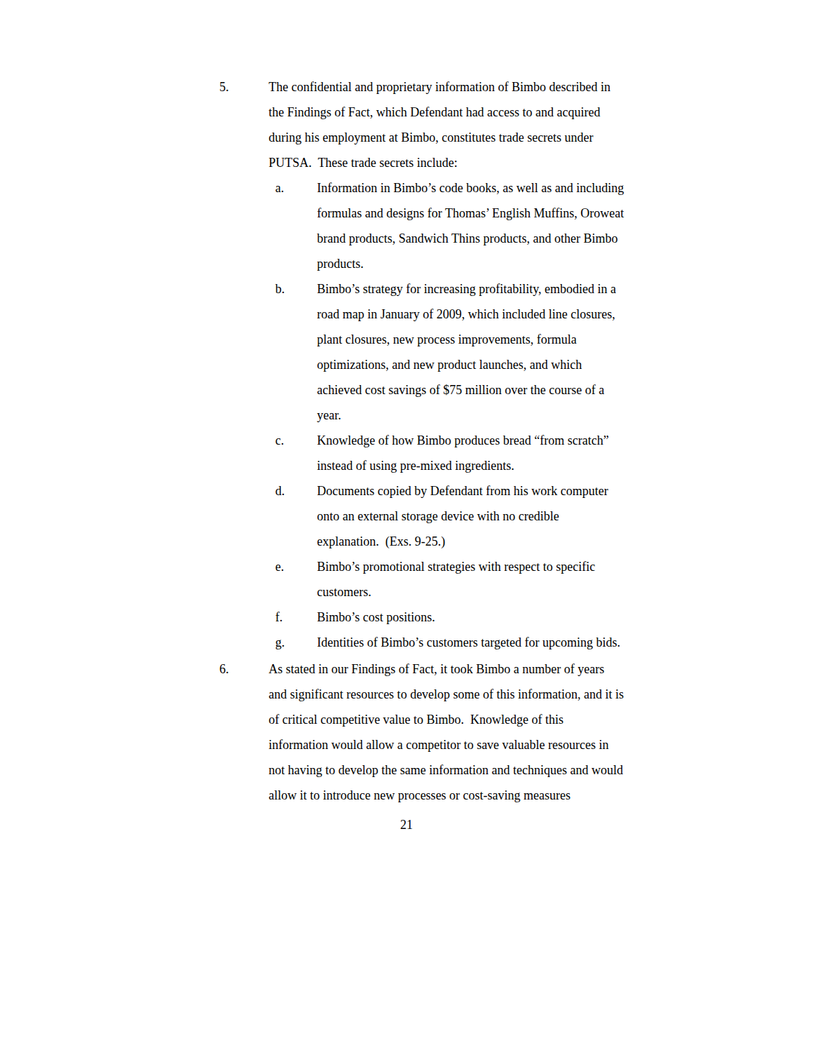The confidential and proprietary information of Bimbo described in the Findings of Fact, which Defendant had access to and acquired during his employment at Bimbo, constitutes trade secrets under PUTSA. These trade secrets include:
Information in Bimbo’s code books, as well as and including formulas and designs for Thomas’ English Muffins, Oroweat brand products, Sandwich Thins products, and other Bimbo products.
Bimbo’s strategy for increasing profitability, embodied in a road map in January of 2009, which included line closures, plant closures, new process improvements, formula optimizations, and new product launches, and which achieved cost savings of $75 million over the course of a year.
Knowledge of how Bimbo produces bread “from scratch” instead of using pre-mixed ingredients.
Documents copied by Defendant from his work computer onto an external storage device with no credible explanation. (Exs. 9-25.)
Bimbo’s promotional strategies with respect to specific customers.
Bimbo’s cost positions.
Identities of Bimbo’s customers targeted for upcoming bids.
As stated in our Findings of Fact, it took Bimbo a number of years and significant resources to develop some of this information, and it is of critical competitive value to Bimbo. Knowledge of this information would allow a competitor to save valuable resources in not having to develop the same information and techniques and would allow it to introduce new processes or cost-saving measures
21